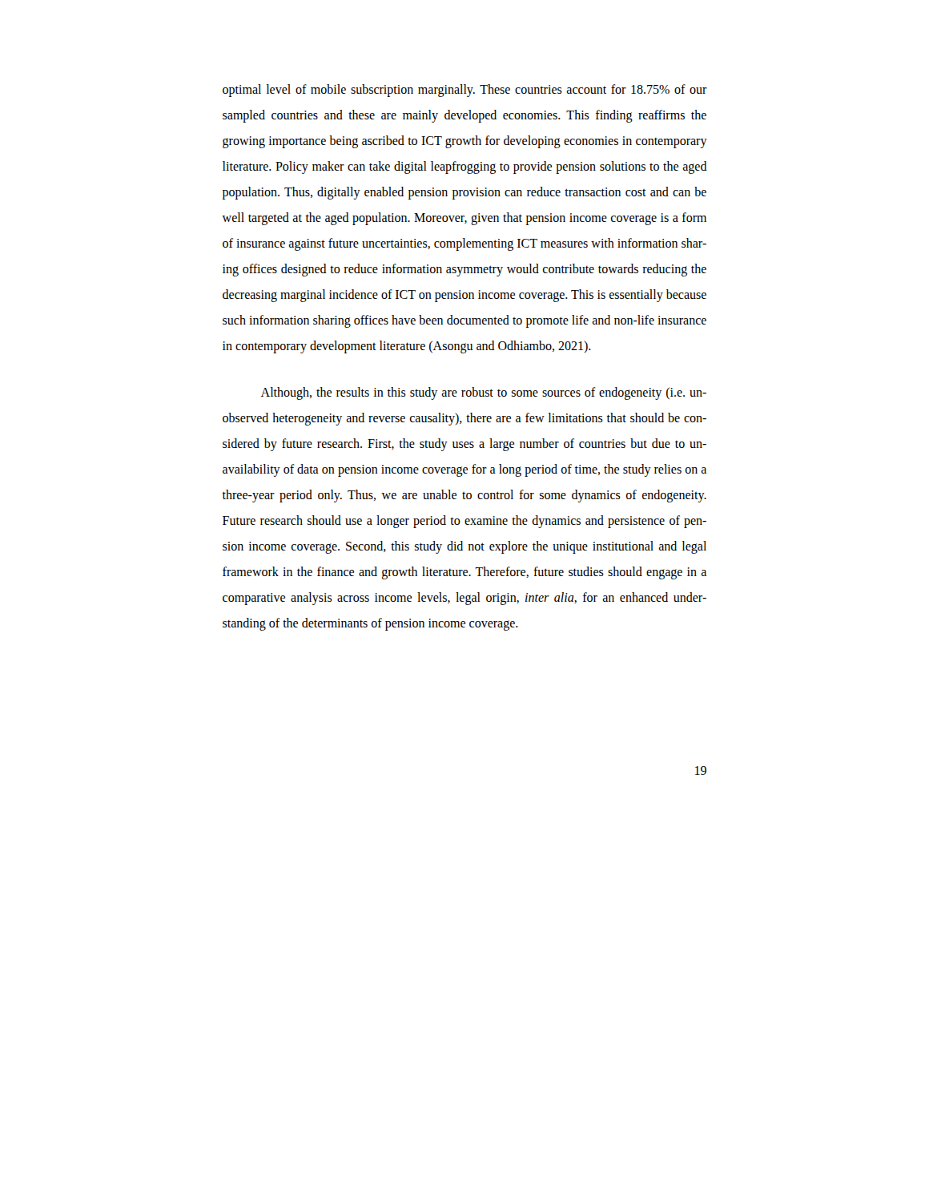optimal level of mobile subscription marginally. These countries account for 18.75% of our sampled countries and these are mainly developed economies. This finding reaffirms the growing importance being ascribed to ICT growth for developing economies in contemporary literature. Policy maker can take digital leapfrogging to provide pension solutions to the aged population. Thus, digitally enabled pension provision can reduce transaction cost and can be well targeted at the aged population. Moreover, given that pension income coverage is a form of insurance against future uncertainties, complementing ICT measures with information sharing offices designed to reduce information asymmetry would contribute towards reducing the decreasing marginal incidence of ICT on pension income coverage. This is essentially because such information sharing offices have been documented to promote life and non-life insurance in contemporary development literature (Asongu and Odhiambo, 2021).
Although, the results in this study are robust to some sources of endogeneity (i.e. unobserved heterogeneity and reverse causality), there are a few limitations that should be considered by future research. First, the study uses a large number of countries but due to unavailability of data on pension income coverage for a long period of time, the study relies on a three-year period only. Thus, we are unable to control for some dynamics of endogeneity. Future research should use a longer period to examine the dynamics and persistence of pension income coverage. Second, this study did not explore the unique institutional and legal framework in the finance and growth literature. Therefore, future studies should engage in a comparative analysis across income levels, legal origin, inter alia, for an enhanced understanding of the determinants of pension income coverage.
19